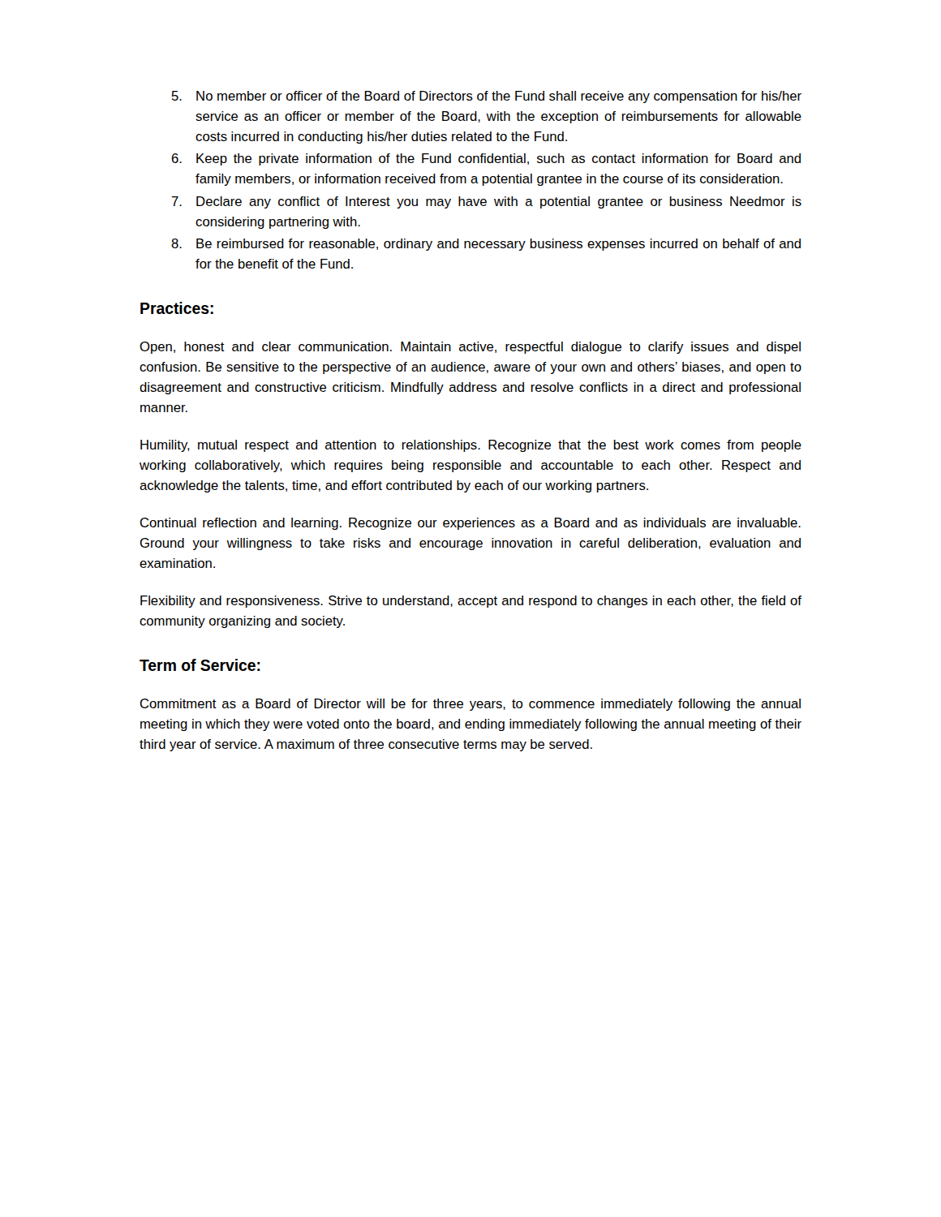No member or officer of the Board of Directors of the Fund shall receive any compensation for his/her service as an officer or member of the Board, with the exception of reimbursements for allowable costs incurred in conducting his/her duties related to the Fund.
Keep the private information of the Fund confidential, such as contact information for Board and family members, or information received from a potential grantee in the course of its consideration.
Declare any conflict of Interest you may have with a potential grantee or business Needmor is considering partnering with.
Be reimbursed for reasonable, ordinary and necessary business expenses incurred on behalf of and for the benefit of the Fund.
Practices:
Open, honest and clear communication. Maintain active, respectful dialogue to clarify issues and dispel confusion. Be sensitive to the perspective of an audience, aware of your own and others’ biases, and open to disagreement and constructive criticism. Mindfully address and resolve conflicts in a direct and professional manner.
Humility, mutual respect and attention to relationships. Recognize that the best work comes from people working collaboratively, which requires being responsible and accountable to each other. Respect and acknowledge the talents, time, and effort contributed by each of our working partners.
Continual reflection and learning. Recognize our experiences as a Board and as individuals are invaluable. Ground your willingness to take risks and encourage innovation in careful deliberation, evaluation and examination.
Flexibility and responsiveness. Strive to understand, accept and respond to changes in each other, the field of community organizing and society.
Term of Service:
Commitment as a Board of Director will be for three years, to commence immediately following the annual meeting in which they were voted onto the board, and ending immediately following the annual meeting of their third year of service. A maximum of three consecutive terms may be served.